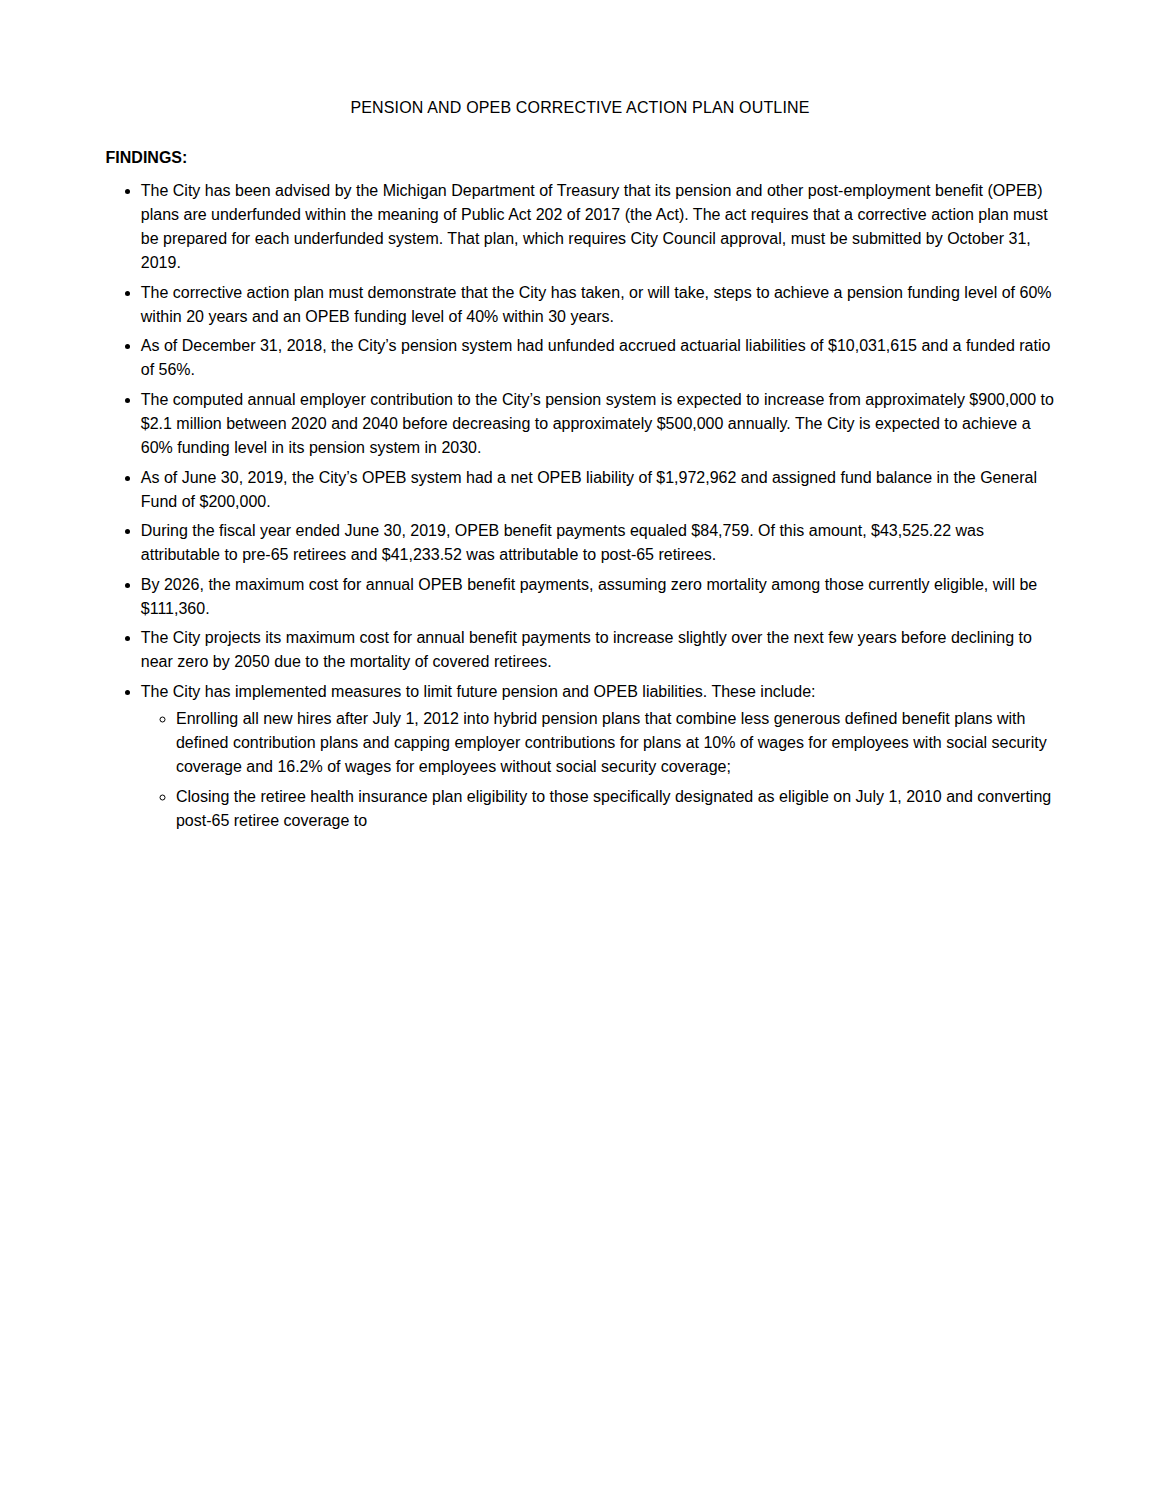PENSION AND OPEB CORRECTIVE ACTION PLAN OUTLINE
FINDINGS:
The City has been advised by the Michigan Department of Treasury that its pension and other post-employment benefit (OPEB) plans are underfunded within the meaning of Public Act 202 of 2017 (the Act). The act requires that a corrective action plan must be prepared for each underfunded system. That plan, which requires City Council approval, must be submitted by October 31, 2019.
The corrective action plan must demonstrate that the City has taken, or will take, steps to achieve a pension funding level of 60% within 20 years and an OPEB funding level of 40% within 30 years.
As of December 31, 2018, the City’s pension system had unfunded accrued actuarial liabilities of $10,031,615 and a funded ratio of 56%.
The computed annual employer contribution to the City’s pension system is expected to increase from approximately $900,000 to $2.1 million between 2020 and 2040 before decreasing to approximately $500,000 annually. The City is expected to achieve a 60% funding level in its pension system in 2030.
As of June 30, 2019, the City’s OPEB system had a net OPEB liability of $1,972,962 and assigned fund balance in the General Fund of $200,000.
During the fiscal year ended June 30, 2019, OPEB benefit payments equaled $84,759. Of this amount, $43,525.22 was attributable to pre-65 retirees and $41,233.52 was attributable to post-65 retirees.
By 2026, the maximum cost for annual OPEB benefit payments, assuming zero mortality among those currently eligible, will be $111,360.
The City projects its maximum cost for annual benefit payments to increase slightly over the next few years before declining to near zero by 2050 due to the mortality of covered retirees.
The City has implemented measures to limit future pension and OPEB liabilities. These include:
Enrolling all new hires after July 1, 2012 into hybrid pension plans that combine less generous defined benefit plans with defined contribution plans and capping employer contributions for plans at 10% of wages for employees with social security coverage and 16.2% of wages for employees without social security coverage;
Closing the retiree health insurance plan eligibility to those specifically designated as eligible on July 1, 2010 and converting post-65 retiree coverage to